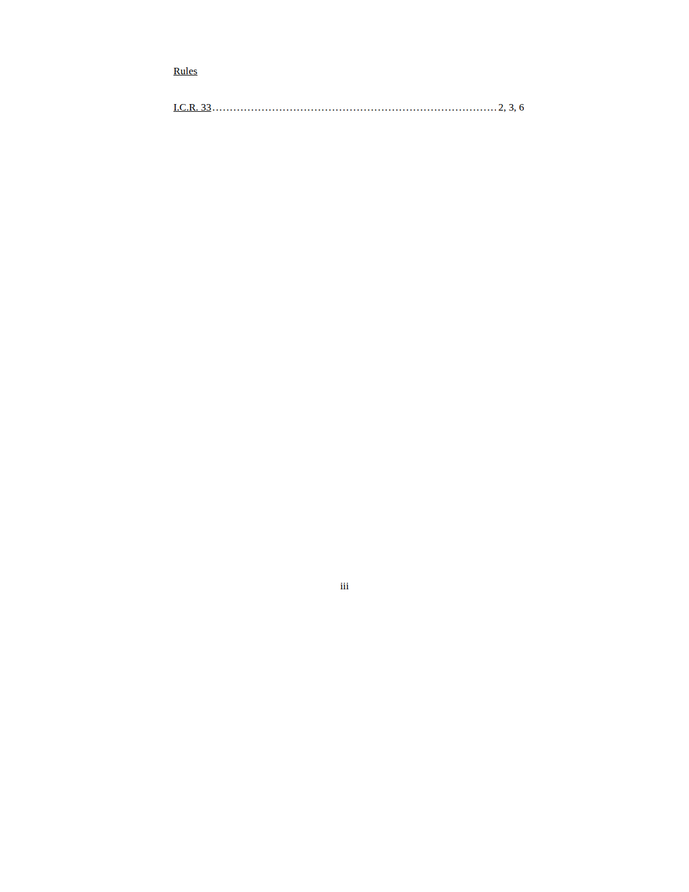Rules
I.C.R. 33 ........................................................................................................................... 2, 3, 6
iii